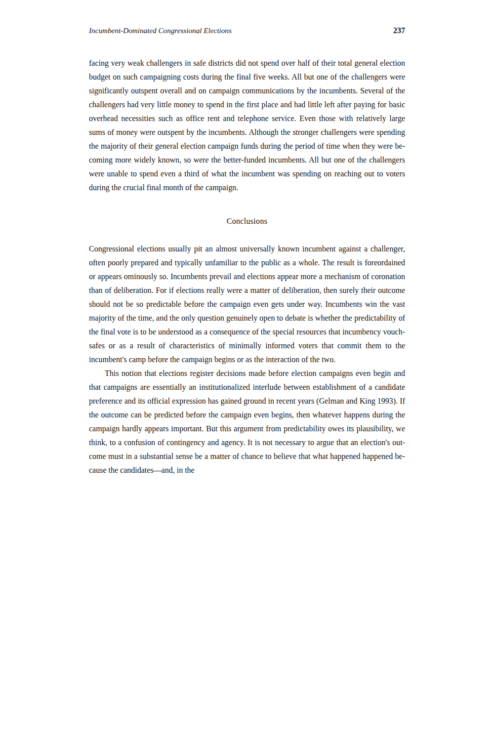Incumbent-Dominated Congressional Elections 237
facing very weak challengers in safe districts did not spend over half of their total general election budget on such campaigning costs during the final five weeks. All but one of the challengers were significantly outspent overall and on campaign communications by the incumbents. Several of the challengers had very little money to spend in the first place and had little left after paying for basic overhead necessities such as office rent and telephone service. Even those with relatively large sums of money were outspent by the incumbents. Although the stronger challengers were spending the majority of their general election campaign funds during the period of time when they were becoming more widely known, so were the better-funded incumbents. All but one of the challengers were unable to spend even a third of what the incumbent was spending on reaching out to voters during the crucial final month of the campaign.
Conclusions
Congressional elections usually pit an almost universally known incumbent against a challenger, often poorly prepared and typically unfamiliar to the public as a whole. The result is foreordained or appears ominously so. Incumbents prevail and elections appear more a mechanism of coronation than of deliberation. For if elections really were a matter of deliberation, then surely their outcome should not be so predictable before the campaign even gets under way. Incumbents win the vast majority of the time, and the only question genuinely open to debate is whether the predictability of the final vote is to be understood as a consequence of the special resources that incumbency vouchsafes or as a result of characteristics of minimally informed voters that commit them to the incumbent's camp before the campaign begins or as the interaction of the two.
This notion that elections register decisions made before election campaigns even begin and that campaigns are essentially an institutionalized interlude between establishment of a candidate preference and its official expression has gained ground in recent years (Gelman and King 1993). If the outcome can be predicted before the campaign even begins, then whatever happens during the campaign hardly appears important. But this argument from predictability owes its plausibility, we think, to a confusion of contingency and agency. It is not necessary to argue that an election's outcome must in a substantial sense be a matter of chance to believe that what happened happened because the candidates—and, in the